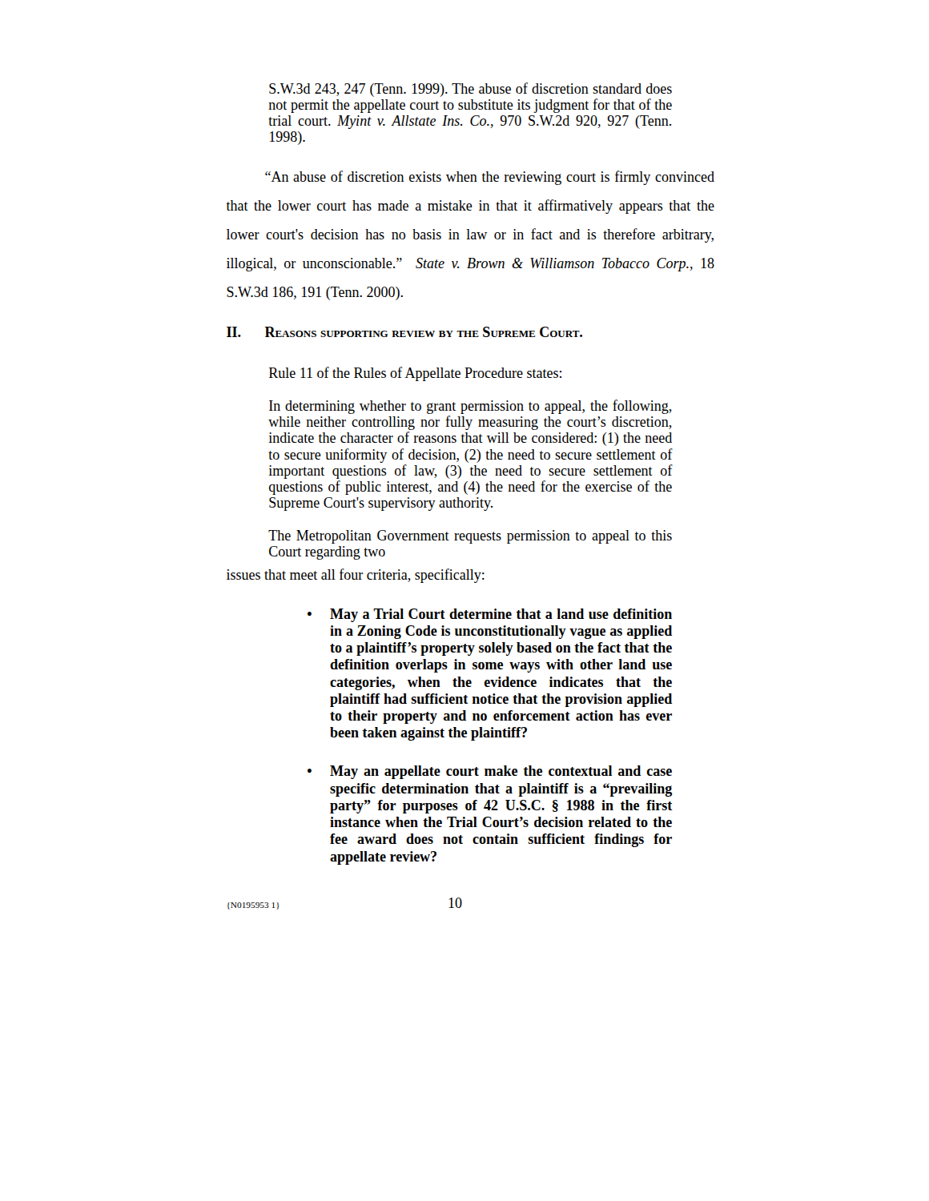S.W.3d 243, 247 (Tenn. 1999). The abuse of discretion standard does not permit the appellate court to substitute its judgment for that of the trial court. Myint v. Allstate Ins. Co., 970 S.W.2d 920, 927 (Tenn. 1998).
“An abuse of discretion exists when the reviewing court is firmly convinced that the lower court has made a mistake in that it affirmatively appears that the lower court's decision has no basis in law or in fact and is therefore arbitrary, illogical, or unconscionable.” State v. Brown & Williamson Tobacco Corp., 18 S.W.3d 186, 191 (Tenn. 2000).
II. Reasons supporting review by the Supreme Court.
Rule 11 of the Rules of Appellate Procedure states:
In determining whether to grant permission to appeal, the following, while neither controlling nor fully measuring the court’s discretion, indicate the character of reasons that will be considered: (1) the need to secure uniformity of decision, (2) the need to secure settlement of important questions of law, (3) the need to secure settlement of questions of public interest, and (4) the need for the exercise of the Supreme Court's supervisory authority.
The Metropolitan Government requests permission to appeal to this Court regarding two
issues that meet all four criteria, specifically:
May a Trial Court determine that a land use definition in a Zoning Code is unconstitutionally vague as applied to a plaintiff’s property solely based on the fact that the definition overlaps in some ways with other land use categories, when the evidence indicates that the plaintiff had sufficient notice that the provision applied to their property and no enforcement action has ever been taken against the plaintiff?
May an appellate court make the contextual and case specific determination that a plaintiff is a “prevailing party” for purposes of 42 U.S.C. § 1988 in the first instance when the Trial Court’s decision related to the fee award does not contain sufficient findings for appellate review?
{N0195953 1} 10